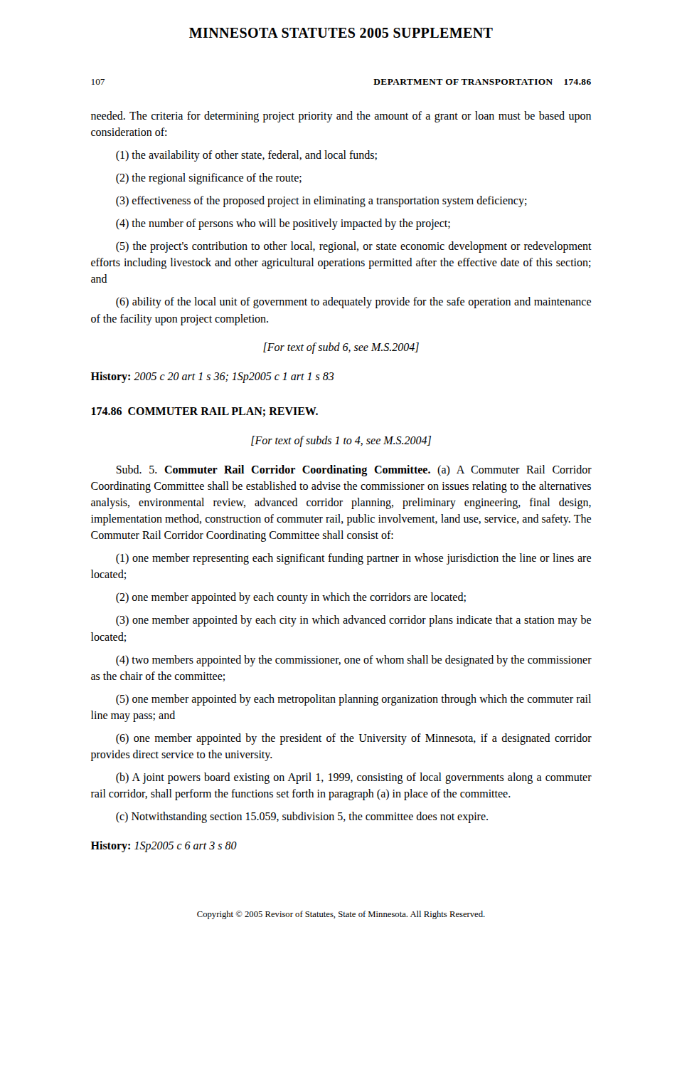MINNESOTA STATUTES 2005 SUPPLEMENT
107 DEPARTMENT OF TRANSPORTATION 174.86
needed. The criteria for determining project priority and the amount of a grant or loan must be based upon consideration of:
(1) the availability of other state, federal, and local funds;
(2) the regional significance of the route;
(3) effectiveness of the proposed project in eliminating a transportation system deficiency;
(4) the number of persons who will be positively impacted by the project;
(5) the project's contribution to other local, regional, or state economic development or redevelopment efforts including livestock and other agricultural operations permitted after the effective date of this section; and
(6) ability of the local unit of government to adequately provide for the safe operation and maintenance of the facility upon project completion.
[For text of subd 6, see M.S.2004]
History: 2005 c 20 art 1 s 36; 1Sp2005 c 1 art 1 s 83
174.86 COMMUTER RAIL PLAN; REVIEW.
[For text of subds 1 to 4, see M.S.2004]
Subd. 5. Commuter Rail Corridor Coordinating Committee. (a) A Commuter Rail Corridor Coordinating Committee shall be established to advise the commissioner on issues relating to the alternatives analysis, environmental review, advanced corridor planning, preliminary engineering, final design, implementation method, construction of commuter rail, public involvement, land use, service, and safety. The Commuter Rail Corridor Coordinating Committee shall consist of:
(1) one member representing each significant funding partner in whose jurisdiction the line or lines are located;
(2) one member appointed by each county in which the corridors are located;
(3) one member appointed by each city in which advanced corridor plans indicate that a station may be located;
(4) two members appointed by the commissioner, one of whom shall be designated by the commissioner as the chair of the committee;
(5) one member appointed by each metropolitan planning organization through which the commuter rail line may pass; and
(6) one member appointed by the president of the University of Minnesota, if a designated corridor provides direct service to the university.
(b) A joint powers board existing on April 1, 1999, consisting of local governments along a commuter rail corridor, shall perform the functions set forth in paragraph (a) in place of the committee.
(c) Notwithstanding section 15.059, subdivision 5, the committee does not expire.
History: 1Sp2005 c 6 art 3 s 80
Copyright © 2005 Revisor of Statutes, State of Minnesota. All Rights Reserved.